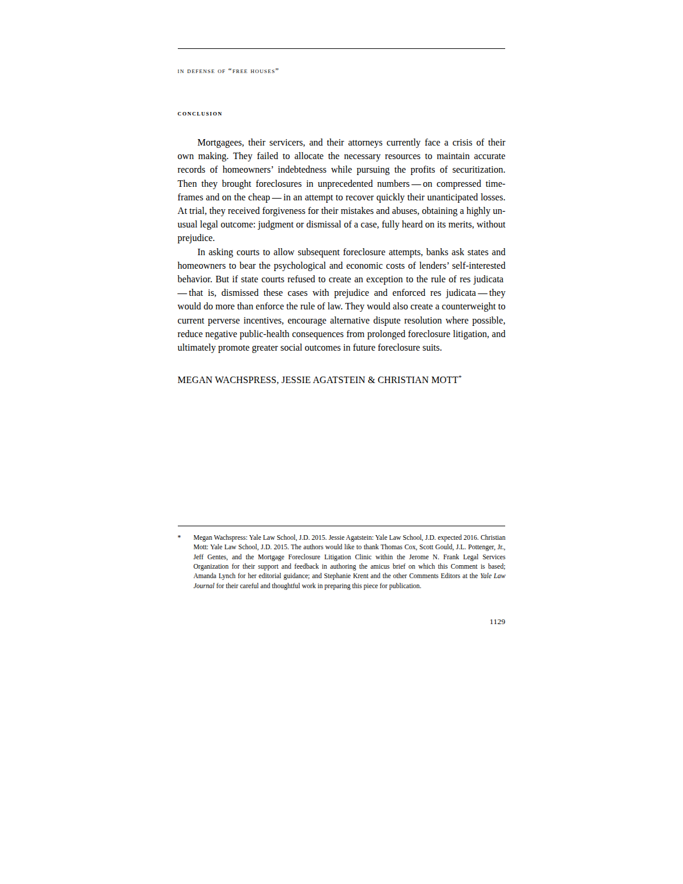in defense of “free houses”
conclusion
Mortgagees, their servicers, and their attorneys currently face a crisis of their own making. They failed to allocate the necessary resources to maintain accurate records of homeowners’ indebtedness while pursuing the profits of securitization. Then they brought foreclosures in unprecedented numbers — on compressed timeframes and on the cheap — in an attempt to recover quickly their unanticipated losses. At trial, they received forgiveness for their mistakes and abuses, obtaining a highly unusual legal outcome: judgment or dismissal of a case, fully heard on its merits, without prejudice.
In asking courts to allow subsequent foreclosure attempts, banks ask states and homeowners to bear the psychological and economic costs of lenders’ self-interested behavior. But if state courts refused to create an exception to the rule of res judicata — that is, dismissed these cases with prejudice and enforced res judicata — they would do more than enforce the rule of law. They would also create a counterweight to current perverse incentives, encourage alternative dispute resolution where possible, reduce negative public-health consequences from prolonged foreclosure litigation, and ultimately promote greater social outcomes in future foreclosure suits.
MEGAN WACHSPRESS, JESSIE AGATSTEIN & CHRISTIAN MOTT*
*
Megan Wachspress: Yale Law School, J.D. 2015. Jessie Agatstein: Yale Law School, J.D. expected 2016. Christian Mott: Yale Law School, J.D. 2015. The authors would like to thank Thomas Cox, Scott Gould, J.L. Pottenger, Jr., Jeff Gentes, and the Mortgage Foreclosure Litigation Clinic within the Jerome N. Frank Legal Services Organization for their support and feedback in authoring the amicus brief on which this Comment is based; Amanda Lynch for her editorial guidance; and Stephanie Krent and the other Comments Editors at the Yale Law Journal for their careful and thoughtful work in preparing this piece for publication.
1129